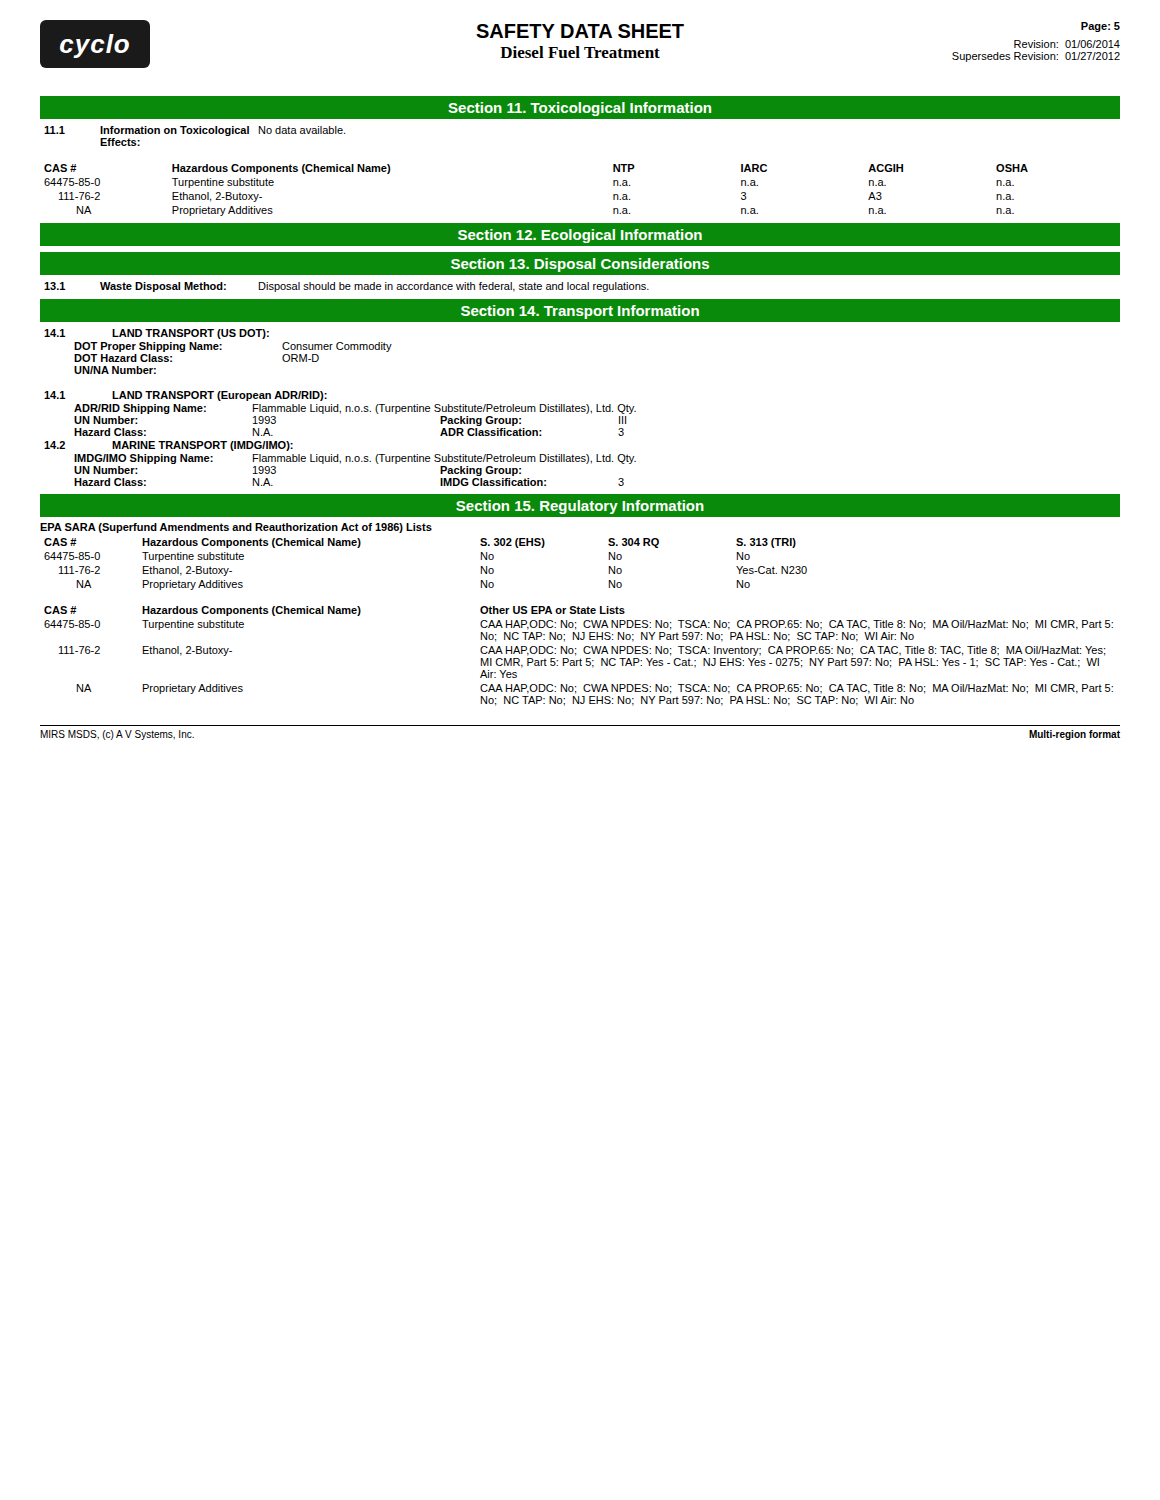cyclo
Page: 5
Revision: 01/06/2014
Supersedes Revision: 01/27/2012
SAFETY DATA SHEET
Diesel Fuel Treatment
Section 11. Toxicological Information
| 11.1 | Information on Toxicological Effects: | No data available. |
| CAS # | Hazardous Components (Chemical Name) | NTP | IARC | ACGIH | OSHA |
| --- | --- | --- | --- | --- | --- |
| 64475-85-0 | Turpentine substitute | n.a. | n.a. | n.a. | n.a. |
| 111-76-2 | Ethanol, 2-Butoxy- | n.a. | 3 | A3 | n.a. |
| NA | Proprietary Additives | n.a. | n.a. | n.a. | n.a. |
Section 12. Ecological Information
Section 13. Disposal Considerations
| 13.1 | Waste Disposal Method: | Disposal should be made in accordance with federal, state and local regulations. |
Section 14. Transport Information
| 14.1 | LAND TRANSPORT (US DOT): |
| DOT Proper Shipping Name: | Consumer Commodity |
| DOT Hazard Class: | ORM-D |
| UN/NA Number: | |
| 14.1 | LAND TRANSPORT (European ADR/RID): |
| ADR/RID Shipping Name: | Flammable Liquid, n.o.s. (Turpentine Substitute/Petroleum Distillates), Ltd. Qty. |
| UN Number: | 1993 | Packing Group: | III |
| Hazard Class: | N.A. | ADR Classification: | 3 |
| 14.2 | MARINE TRANSPORT (IMDG/IMO): |
| IMDG/IMO Shipping Name: | Flammable Liquid, n.o.s. (Turpentine Substitute/Petroleum Distillates), Ltd. Qty. |
| UN Number: | 1993 | Packing Group: | |
| Hazard Class: | N.A. | IMDG Classification: | 3 |
Section 15. Regulatory Information
EPA SARA (Superfund Amendments and Reauthorization Act of 1986) Lists
| CAS # | Hazardous Components (Chemical Name) | S. 302 (EHS) | S. 304 RQ | S. 313 (TRI) |
| --- | --- | --- | --- | --- |
| 64475-85-0 | Turpentine substitute | No | No | No |
| 111-76-2 | Ethanol, 2-Butoxy- | No | No | Yes-Cat. N230 |
| NA | Proprietary Additives | No | No | No |
| CAS # | Hazardous Components (Chemical Name) | Other US EPA or State Lists |
| --- | --- | --- |
| 64475-85-0 | Turpentine substitute | CAA HAP,ODC: No; CWA NPDES: No; TSCA: No; CA PROP.65: No; CA TAC, Title 8: No; MA Oil/HazMat: No; MI CMR, Part 5: No; NC TAP: No; NJ EHS: No; NY Part 597: No; PA HSL: No; SC TAP: No; WI Air: No |
| 111-76-2 | Ethanol, 2-Butoxy- | CAA HAP,ODC: No; CWA NPDES: No; TSCA: Inventory; CA PROP.65: No; CA TAC, Title 8: TAC, Title 8; MA Oil/HazMat: Yes; MI CMR, Part 5: Part 5; NC TAP: Yes - Cat.; NJ EHS: Yes - 0275; NY Part 597: No; PA HSL: Yes - 1; SC TAP: Yes - Cat.; WI Air: Yes |
| NA | Proprietary Additives | CAA HAP,ODC: No; CWA NPDES: No; TSCA: No; CA PROP.65: No; CA TAC, Title 8: No; MA Oil/HazMat: No; MI CMR, Part 5: No; NC TAP: No; NJ EHS: No; NY Part 597: No; PA HSL: No; SC TAP: No; WI Air: No |
MIRS MSDS, (c) A V Systems, Inc.
Multi-region format